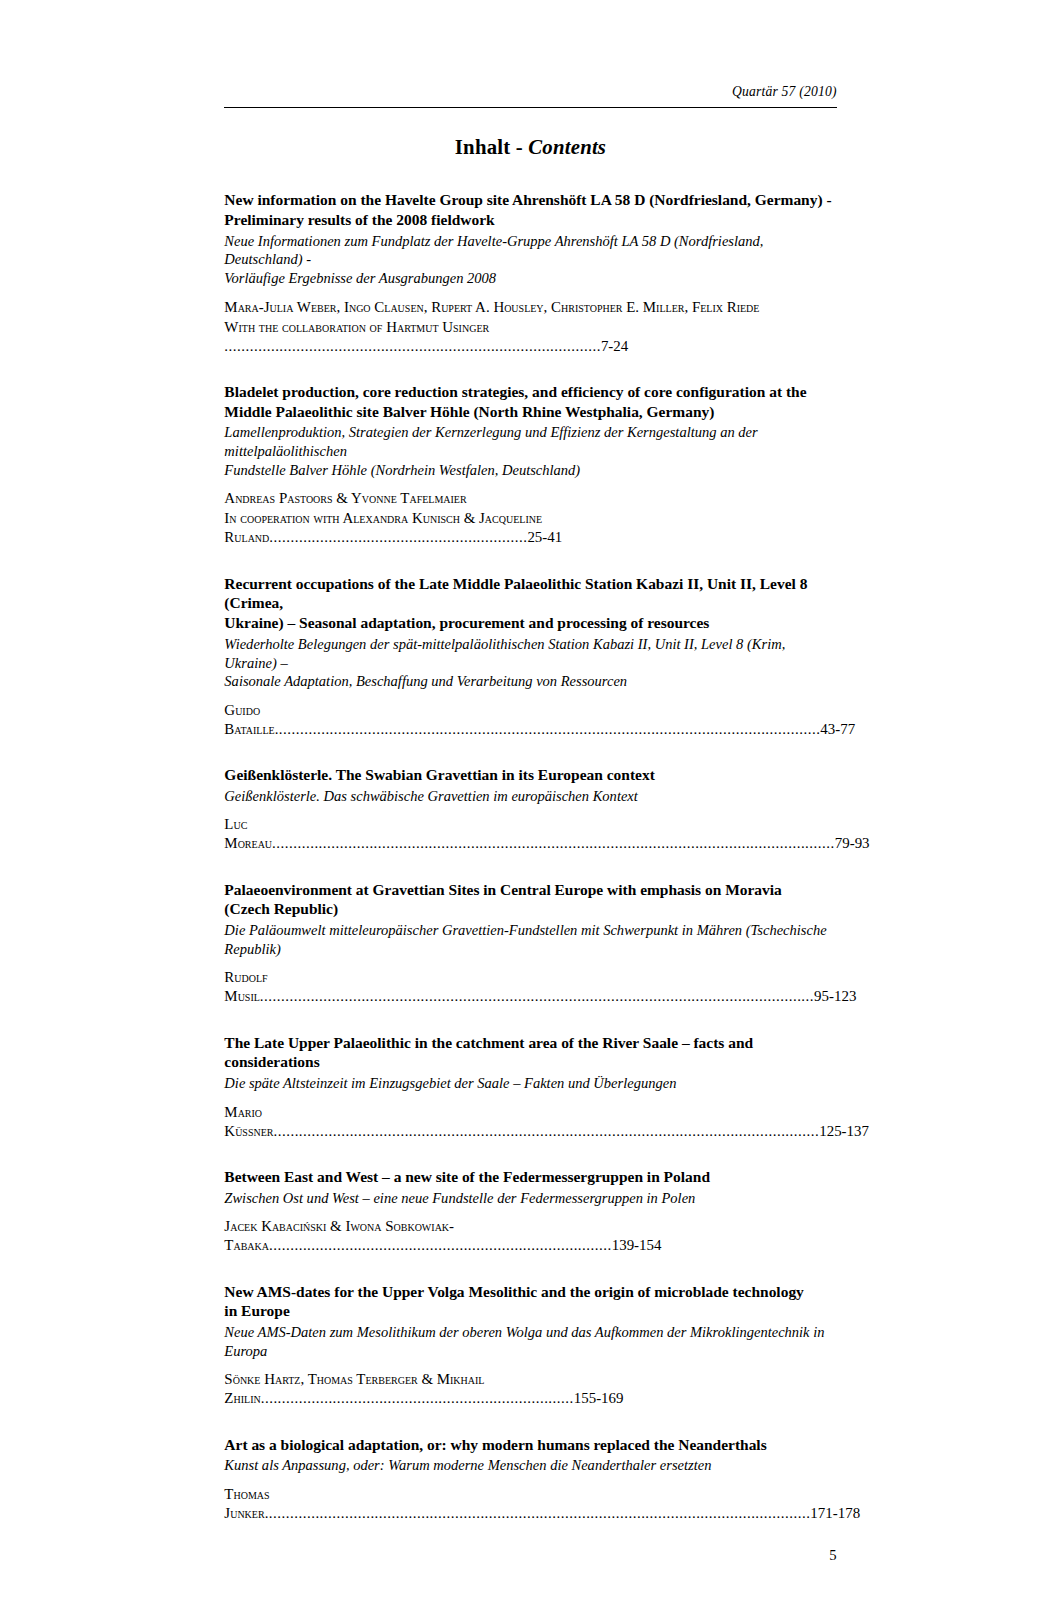Quartär 57 (2010)
Inhalt - Contents
New information on the Havelte Group site Ahrenshöft LA 58 D (Nordfriesland, Germany) -
Preliminary results of the 2008 fieldwork
Neue Informationen zum Fundplatz der Havelte-Gruppe Ahrenshöft LA 58 D (Nordfriesland, Deutschland) -
Vorläufige Ergebnisse der Ausgrabungen 2008
Mara-Julia Weber, Ingo Clausen, Rupert A. Housley, Christopher E. Miller, Felix Riede
With the collaboration of Hartmut Usinger ......................................................................................... 7-24
Bladelet production, core reduction strategies, and efficiency of core configuration at the
Middle Palaeolithic site Balver Höhle (North Rhine Westphalia, Germany)
Lamellenproduktion, Strategien der Kernzerlegung und Effizienz der Kerngestaltung an der mittelpaläolithischen
Fundstelle Balver Höhle (Nordrhein Westfalen, Deutschland)
Andreas Pastoors & Yvonne Tafelmaier
In cooperation with Alexandra Kunisch & Jacqueline Ruland............................................................. 25-41
Recurrent occupations of the Late Middle Palaeolithic Station Kabazi II, Unit II, Level 8 (Crimea,
Ukraine) – Seasonal adaptation, procurement and processing of resources
Wiederholte Belegungen der spät-mittelpaläolithischen Station Kabazi II, Unit II, Level 8 (Krim, Ukraine) –
Saisonale Adaptation, Beschaffung und Verarbeitung von Ressourcen
Guido Bataille................................................................................................................................. 43-77
Geißenklösterle. The Swabian Gravettian in its European context
Geißenklösterle. Das schwäbische Gravettien im europäischen Kontext
Luc Moreau..................................................................................................................................... 79-93
Palaeoenvironment at Gravettian Sites in Central Europe with emphasis on Moravia
(Czech Republic)
Die Paläoumwelt mitteleuropäischer Gravettien-Fundstellen mit Schwerpunkt in Mähren (Tschechische Republik)
Rudolf Musil................................................................................................................................... 95-123
The Late Upper Palaeolithic in the catchment area of the River Saale – facts and considerations
Die späte Altsteinzeit im Einzugsgebiet der Saale – Fakten und Überlegungen
Mario Küssner................................................................................................................................. 125-137
Between East and West – a new site of the Federmessergruppen in Poland
Zwischen Ost und West – eine neue Fundstelle der Federmessergruppen in Polen
Jacek Kabaciński & Iwona Sobkowiak-Tabaka................................................................................. 139-154
New AMS-dates for the Upper Volga Mesolithic and the origin of microblade technology
in Europe
Neue AMS-Daten zum Mesolithikum der oberen Wolga und das Aufkommen der Mikroklingentechnik in Europa
Sönke Hartz, Thomas Terberger & Mikhail Zhilin.......................................................................... 155-169
Art as a biological adaptation, or: why modern humans replaced the Neanderthals
Kunst als Anpassung, oder: Warum moderne Menschen die Neanderthaler ersetzten
Thomas Junker................................................................................................................................. 171-178
5